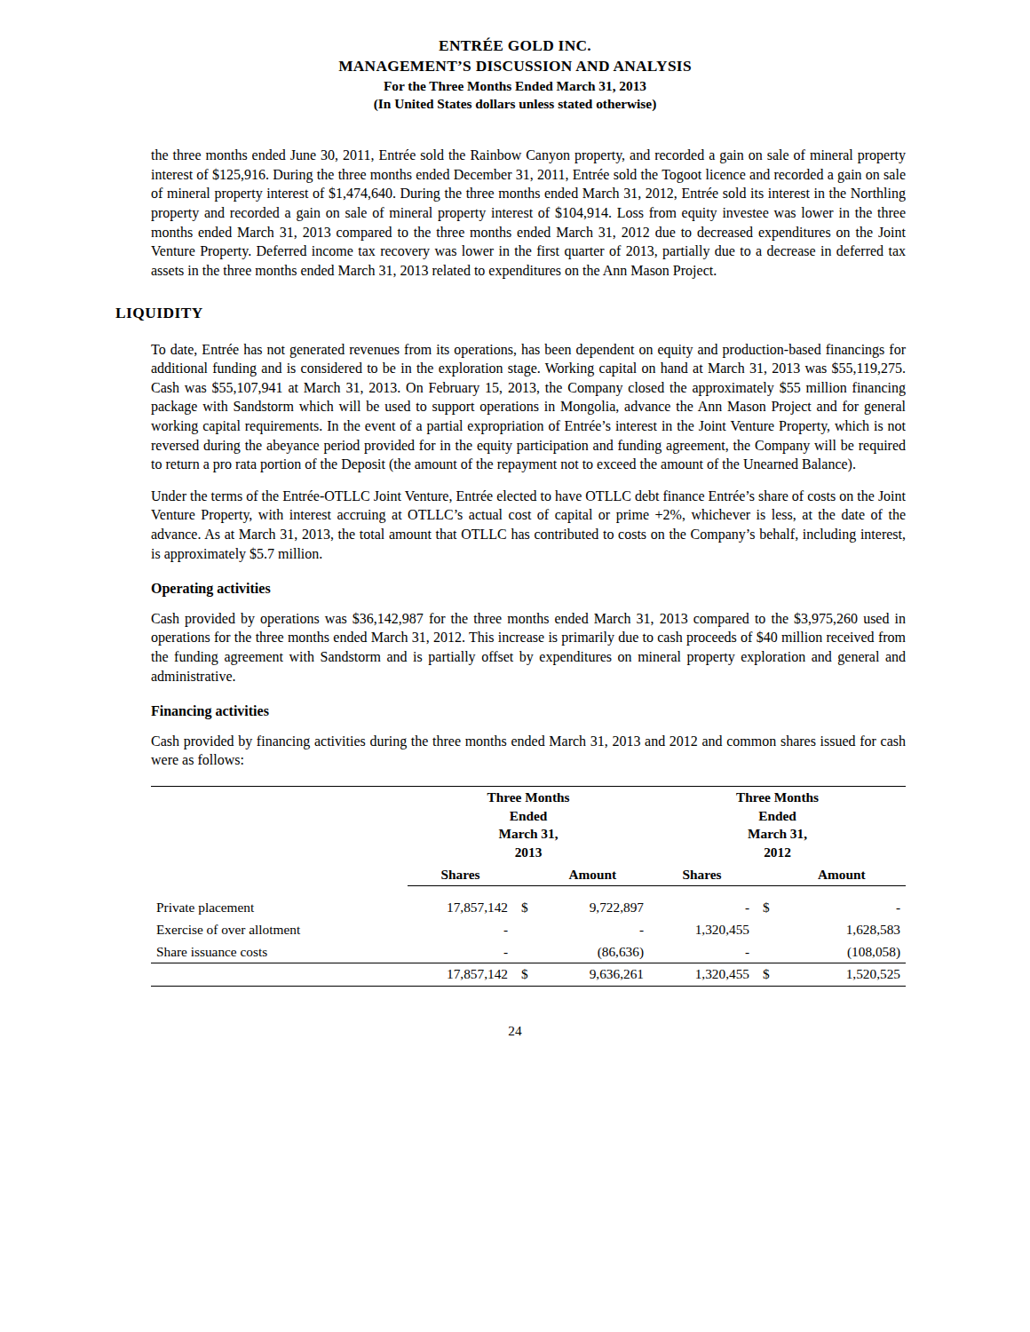ENTRÉE GOLD INC.
MANAGEMENT’S DISCUSSION AND ANALYSIS
For the Three Months Ended March 31, 2013
(In United States dollars unless stated otherwise)
the three months ended June 30, 2011, Entrée sold the Rainbow Canyon property, and recorded a gain on sale of mineral property interest of $125,916. During the three months ended December 31, 2011, Entrée sold the Togoot licence and recorded a gain on sale of mineral property interest of $1,474,640. During the three months ended March 31, 2012, Entrée sold its interest in the Northling property and recorded a gain on sale of mineral property interest of $104,914. Loss from equity investee was lower in the three months ended March 31, 2013 compared to the three months ended March 31, 2012 due to decreased expenditures on the Joint Venture Property. Deferred income tax recovery was lower in the first quarter of 2013, partially due to a decrease in deferred tax assets in the three months ended March 31, 2013 related to expenditures on the Ann Mason Project.
LIQUIDITY
To date, Entrée has not generated revenues from its operations, has been dependent on equity and production-based financings for additional funding and is considered to be in the exploration stage. Working capital on hand at March 31, 2013 was $55,119,275. Cash was $55,107,941 at March 31, 2013. On February 15, 2013, the Company closed the approximately $55 million financing package with Sandstorm which will be used to support operations in Mongolia, advance the Ann Mason Project and for general working capital requirements. In the event of a partial expropriation of Entrée’s interest in the Joint Venture Property, which is not reversed during the abeyance period provided for in the equity participation and funding agreement, the Company will be required to return a pro rata portion of the Deposit (the amount of the repayment not to exceed the amount of the Unearned Balance).
Under the terms of the Entrée-OTLLC Joint Venture, Entrée elected to have OTLLC debt finance Entrée’s share of costs on the Joint Venture Property, with interest accruing at OTLLC’s actual cost of capital or prime +2%, whichever is less, at the date of the advance. As at March 31, 2013, the total amount that OTLLC has contributed to costs on the Company’s behalf, including interest, is approximately $5.7 million.
Operating activities
Cash provided by operations was $36,142,987 for the three months ended March 31, 2013 compared to the $3,975,260 used in operations for the three months ended March 31, 2012. This increase is primarily due to cash proceeds of $40 million received from the funding agreement with Sandstorm and is partially offset by expenditures on mineral property exploration and general and administrative.
Financing activities
Cash provided by financing activities during the three months ended March 31, 2013 and 2012 and common shares issued for cash were as follows:
| | Three Months Ended March 31, 2013 | Three Months Ended March 31, 2012 |
| --- | --- | --- |
| | Shares | | Amount | Shares | | Amount |
| Private placement | 17,857,142 | $ | 9,722,897 | - | $ | - |
| Exercise of over allotment | - | | - | 1,320,455 | | 1,628,583 |
| Share issuance costs | - | | (86,636) | - | | (108,058) |
| | 17,857,142 | $ | 9,636,261 | 1,320,455 | $ | 1,520,525 |
24